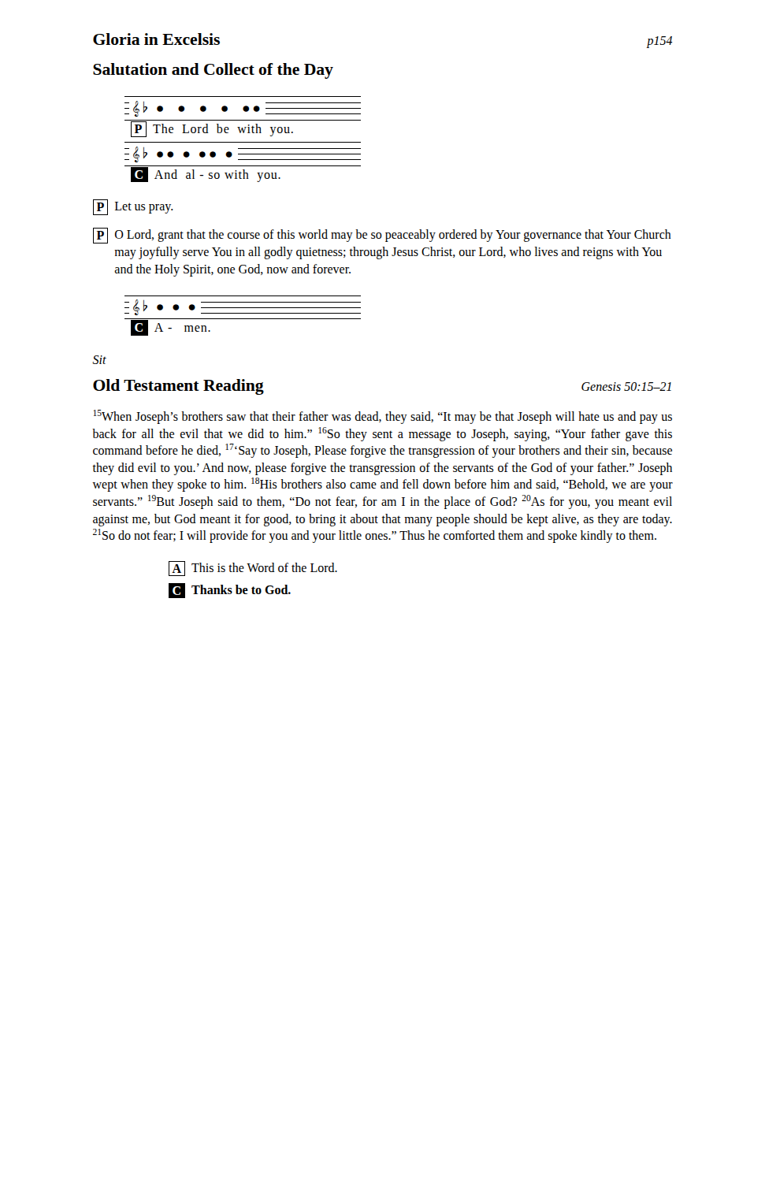Gloria in Excelsis
p154
Salutation and Collect of the Day
𝄞♭ ● ● ● ● ●●
PThe Lord be with you.
𝄞♭ ●● ● ●● ●
CAnd al - so with you.
P
Let us pray.
P
O Lord, grant that the course of this world may be so peaceably ordered by Your governance that Your Church may joyfully serve You in all godly quietness; through Jesus Christ, our Lord, who lives and reigns with You and the Holy Spirit, one God, now and forever.
𝄞♭ ● ● ●
CA - men.
Sit
Old Testament Reading
Genesis 50:15–21
15 When Joseph’s brothers saw that their father was dead, they said, “It may be that Joseph will hate us and pay us back for all the evil that we did to him.” 16 So they sent a message to Joseph, saying, “Your father gave this command before he died, 17‘Say to Joseph, Please forgive the transgression of your brothers and their sin, because they did evil to you.’ And now, please forgive the transgression of the servants of the God of your father.” Joseph wept when they spoke to him. 18 His brothers also came and fell down before him and said, “Behold, we are your servants.” 19 But Joseph said to them, “Do not fear, for am I in the place of God? 20 As for you, you meant evil against me, but God meant it for good, to bring it about that many people should be kept alive, as they are today. 21 So do not fear; I will provide for you and your little ones.” Thus he comforted them and spoke kindly to them.
A
This is the Word of the Lord.
C
Thanks be to God.